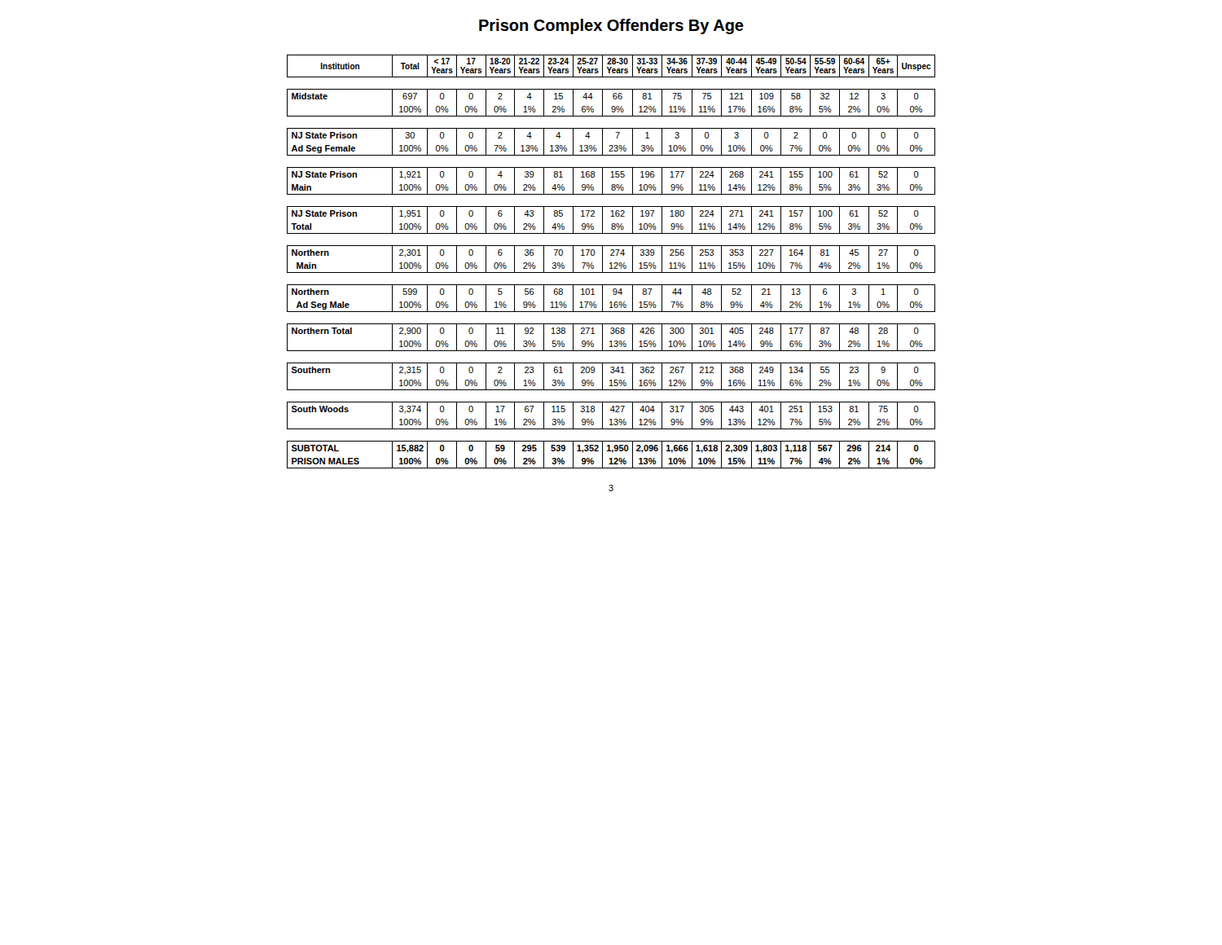Prison Complex Offenders By Age
| Institution | Total | < 17 Years | 17 Years | 18-20 Years | 21-22 Years | 23-24 Years | 25-27 Years | 28-30 Years | 31-33 Years | 34-36 Years | 37-39 Years | 40-44 Years | 45-49 Years | 50-54 Years | 55-59 Years | 60-64 Years | 65+ Years | Unspec |
| --- | --- | --- | --- | --- | --- | --- | --- | --- | --- | --- | --- | --- | --- | --- | --- | --- | --- | --- |
| Midstate | 697 | 0 | 0 | 2 | 4 | 15 | 44 | 66 | 81 | 75 | 75 | 121 | 109 | 58 | 32 | 12 | 3 | 0 |
| | 100% | 0% | 0% | 0% | 1% | 2% | 6% | 9% | 12% | 11% | 11% | 17% | 16% | 8% | 5% | 2% | 0% | 0% |
| NJ State Prison | 30 | 0 | 0 | 2 | 4 | 4 | 4 | 7 | 1 | 3 | 0 | 3 | 0 | 2 | 0 | 0 | 0 | 0 |
| Ad Seg Female | 100% | 0% | 0% | 7% | 13% | 13% | 13% | 23% | 3% | 10% | 0% | 10% | 0% | 7% | 0% | 0% | 0% | 0% |
| NJ State Prison | 1,921 | 0 | 0 | 4 | 39 | 81 | 168 | 155 | 196 | 177 | 224 | 268 | 241 | 155 | 100 | 61 | 52 | 0 |
| Main | 100% | 0% | 0% | 0% | 2% | 4% | 9% | 8% | 10% | 9% | 11% | 14% | 12% | 8% | 5% | 3% | 3% | 0% |
| NJ State Prison | 1,951 | 0 | 0 | 6 | 43 | 85 | 172 | 162 | 197 | 180 | 224 | 271 | 241 | 157 | 100 | 61 | 52 | 0 |
| Total | 100% | 0% | 0% | 0% | 2% | 4% | 9% | 8% | 10% | 9% | 11% | 14% | 12% | 8% | 5% | 3% | 3% | 0% |
| Northern | 2,301 | 0 | 0 | 6 | 36 | 70 | 170 | 274 | 339 | 256 | 253 | 353 | 227 | 164 | 81 | 45 | 27 | 0 |
| Main | 100% | 0% | 0% | 0% | 2% | 3% | 7% | 12% | 15% | 11% | 11% | 15% | 10% | 7% | 4% | 2% | 1% | 0% |
| Northern | 599 | 0 | 0 | 5 | 56 | 68 | 101 | 94 | 87 | 44 | 48 | 52 | 21 | 13 | 6 | 3 | 1 | 0 |
| Ad Seg Male | 100% | 0% | 0% | 1% | 9% | 11% | 17% | 16% | 15% | 7% | 8% | 9% | 4% | 2% | 1% | 1% | 0% | 0% |
| Northern Total | 2,900 | 0 | 0 | 11 | 92 | 138 | 271 | 368 | 426 | 300 | 301 | 405 | 248 | 177 | 87 | 48 | 28 | 0 |
| | 100% | 0% | 0% | 0% | 3% | 5% | 9% | 13% | 15% | 10% | 10% | 14% | 9% | 6% | 3% | 2% | 1% | 0% |
| Southern | 2,315 | 0 | 0 | 2 | 23 | 61 | 209 | 341 | 362 | 267 | 212 | 368 | 249 | 134 | 55 | 23 | 9 | 0 |
| | 100% | 0% | 0% | 0% | 1% | 3% | 9% | 15% | 16% | 12% | 9% | 16% | 11% | 6% | 2% | 1% | 0% | 0% |
| South Woods | 3,374 | 0 | 0 | 17 | 67 | 115 | 318 | 427 | 404 | 317 | 305 | 443 | 401 | 251 | 153 | 81 | 75 | 0 |
| | 100% | 0% | 0% | 1% | 2% | 3% | 9% | 13% | 12% | 9% | 9% | 13% | 12% | 7% | 5% | 2% | 2% | 0% |
| SUBTOTAL | 15,882 | 0 | 0 | 59 | 295 | 539 | 1,352 | 1,950 | 2,096 | 1,666 | 1,618 | 2,309 | 1,803 | 1,118 | 567 | 296 | 214 | 0 |
| PRISON MALES | 100% | 0% | 0% | 0% | 2% | 3% | 9% | 12% | 13% | 10% | 10% | 15% | 11% | 7% | 4% | 2% | 1% | 0% |
3